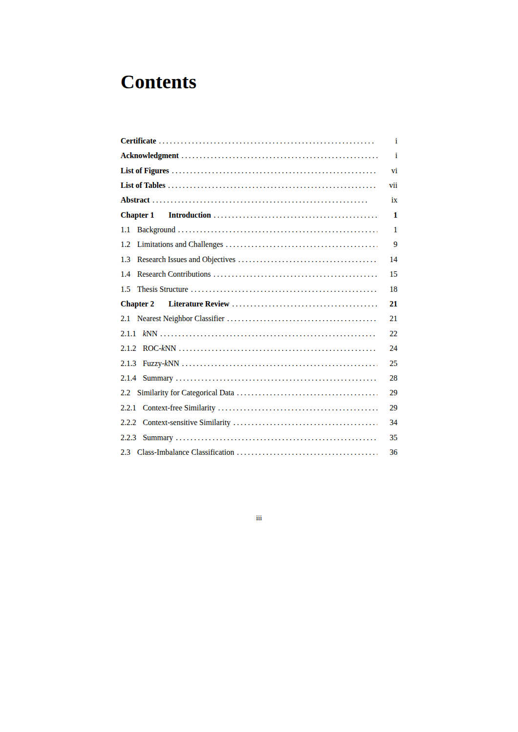Contents
Certificate ........................................................... i
Acknowledgment ........................................................... i
List of Figures ........................................................... vi
List of Tables ........................................................... vii
Abstract ........................................................... ix
Chapter 1 Introduction ........................................................... 1
1.1 Background ........................................................... 1
1.2 Limitations and Challenges ........................................................... 9
1.3 Research Issues and Objectives ........................................................... 14
1.4 Research Contributions ........................................................... 15
1.5 Thesis Structure ........................................................... 18
Chapter 2 Literature Review ........................................................... 21
2.1 Nearest Neighbor Classifier ........................................................... 21
2.1.1 k NN ........................................................... 22
2.1.2 ROC-k NN ........................................................... 24
2.1.3 Fuzzy-k NN ........................................................... 25
2.1.4 Summary ........................................................... 28
2.2 Similarity for Categorical Data ........................................................... 29
2.2.1 Context-free Similarity ........................................................... 29
2.2.2 Context-sensitive Similarity ........................................................... 34
2.2.3 Summary ........................................................... 35
2.3 Class-Imbalance Classification ........................................................... 36
iii